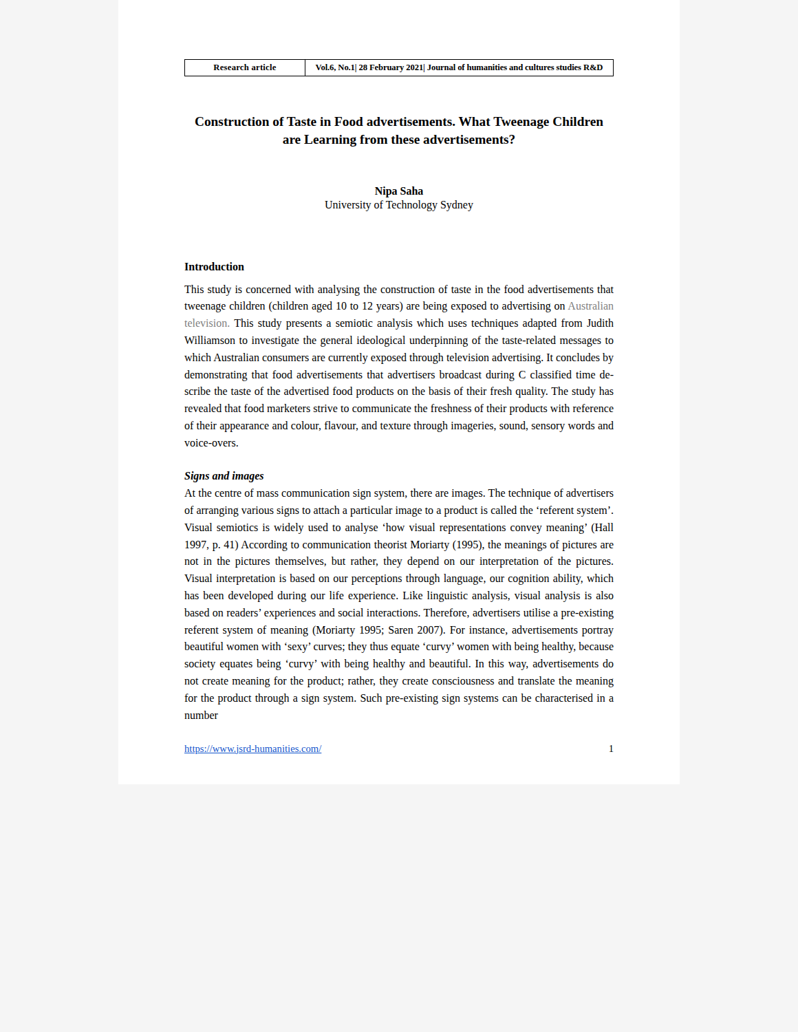| Research article | Vol.6, No.1/ 28 February 2021/ Journal of humanities and cultures studies R&D |
Construction of Taste in Food advertisements. What Tweenage Children are Learning from these advertisements?
Nipa Saha
University of Technology Sydney
Introduction
This study is concerned with analysing the construction of taste in the food advertisements that tweenage children (children aged 10 to 12 years) are being exposed to advertising on Australian television. This study presents a semiotic analysis which uses techniques adapted from Judith Williamson to investigate the general ideological underpinning of the taste-related messages to which Australian consumers are currently exposed through television advertising. It concludes by demonstrating that food advertisements that advertisers broadcast during C classified time describe the taste of the advertised food products on the basis of their fresh quality. The study has revealed that food marketers strive to communicate the freshness of their products with reference of their appearance and colour, flavour, and texture through imageries, sound, sensory words and voice-overs.
Signs and images
At the centre of mass communication sign system, there are images. The technique of advertisers of arranging various signs to attach a particular image to a product is called the ‘referent system’. Visual semiotics is widely used to analyse ‘how visual representations convey meaning’ (Hall 1997, p. 41) According to communication theorist Moriarty (1995), the meanings of pictures are not in the pictures themselves, but rather, they depend on our interpretation of the pictures. Visual interpretation is based on our perceptions through language, our cognition ability, which has been developed during our life experience. Like linguistic analysis, visual analysis is also based on readers’ experiences and social interactions. Therefore, advertisers utilise a pre-existing referent system of meaning (Moriarty 1995; Saren 2007). For instance, advertisements portray beautiful women with ‘sexy’ curves; they thus equate ‘curvy’ women with being healthy, because society equates being ‘curvy’ with being healthy and beautiful. In this way, advertisements do not create meaning for the product; rather, they create consciousness and translate the meaning for the product through a sign system. Such pre-existing sign systems can be characterised in a number
https://www.jsrd-humanities.com/ 1